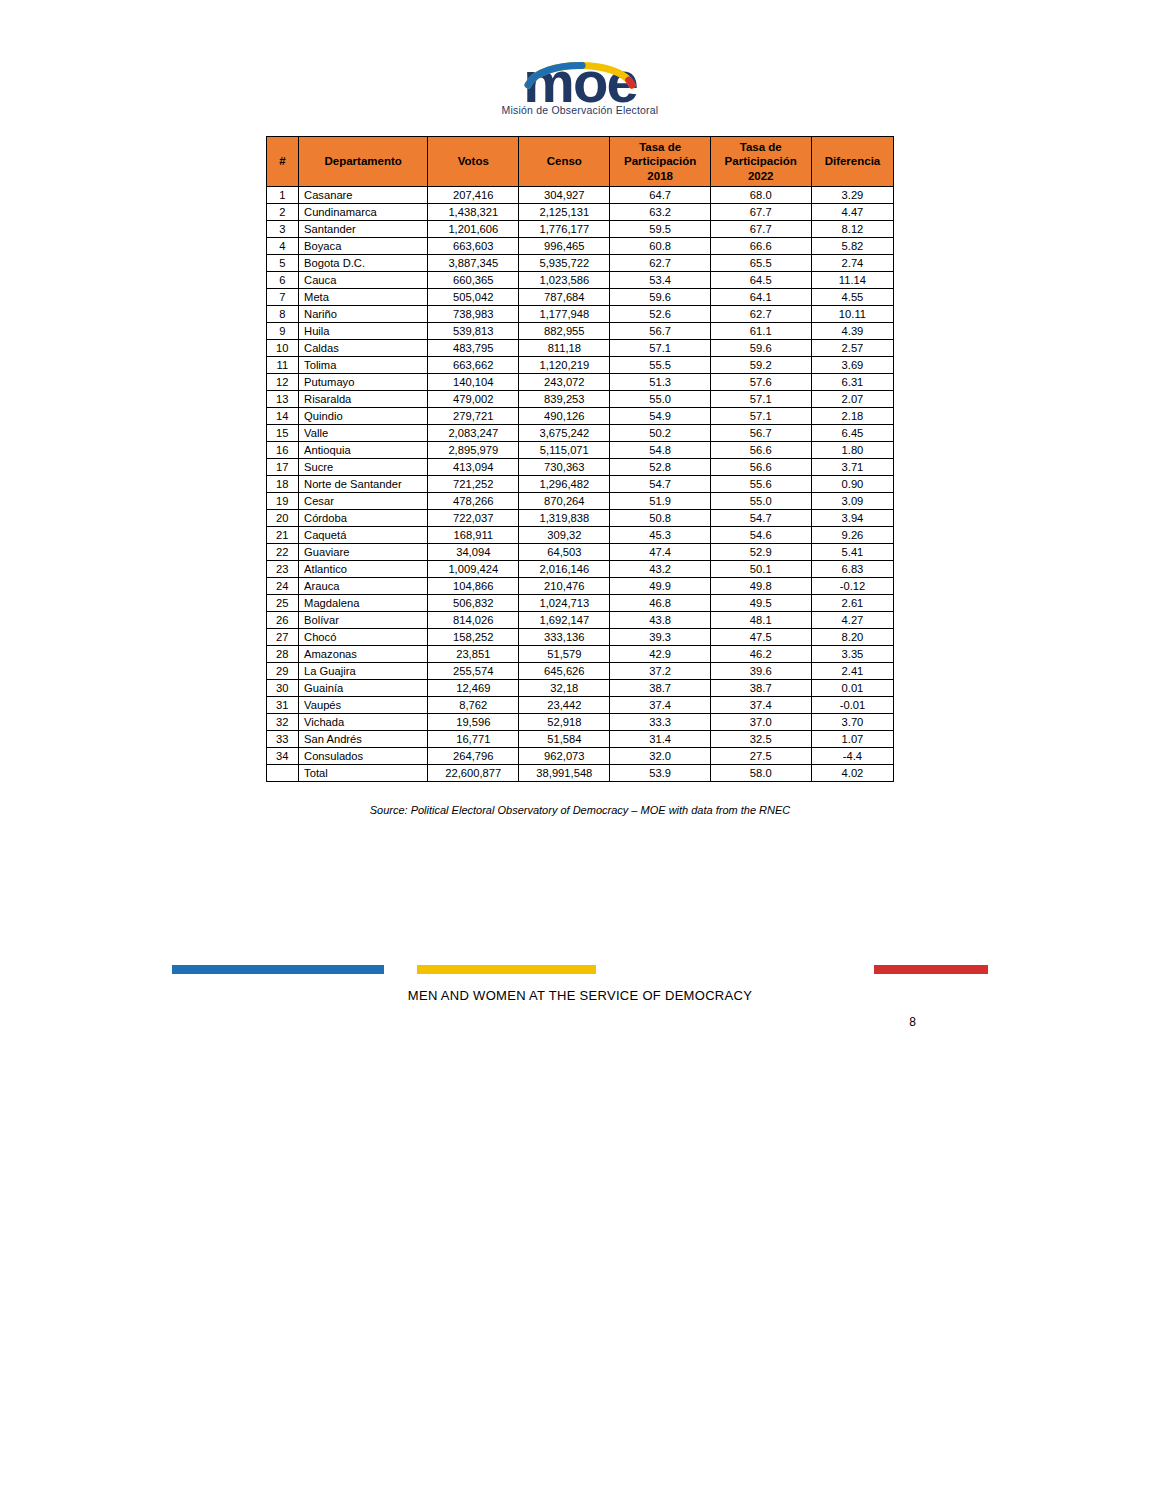moe
Misión de Observación Electoral
| # | Departamento | Votos | Censo | Tasa de Participación 2018 | Tasa de Participación 2022 | Diferencia |
| --- | --- | --- | --- | --- | --- | --- |
| 1 | Casanare | 207,416 | 304,927 | 64.7 | 68.0 | 3.29 |
| 2 | Cundinamarca | 1,438,321 | 2,125,131 | 63.2 | 67.7 | 4.47 |
| 3 | Santander | 1,201,606 | 1,776,177 | 59.5 | 67.7 | 8.12 |
| 4 | Boyaca | 663,603 | 996,465 | 60.8 | 66.6 | 5.82 |
| 5 | Bogota D.C. | 3,887,345 | 5,935,722 | 62.7 | 65.5 | 2.74 |
| 6 | Cauca | 660,365 | 1,023,586 | 53.4 | 64.5 | 11.14 |
| 7 | Meta | 505,042 | 787,684 | 59.6 | 64.1 | 4.55 |
| 8 | Nariño | 738,983 | 1,177,948 | 52.6 | 62.7 | 10.11 |
| 9 | Huila | 539,813 | 882,955 | 56.7 | 61.1 | 4.39 |
| 10 | Caldas | 483,795 | 811,18 | 57.1 | 59.6 | 2.57 |
| 11 | Tolima | 663,662 | 1,120,219 | 55.5 | 59.2 | 3.69 |
| 12 | Putumayo | 140,104 | 243,072 | 51.3 | 57.6 | 6.31 |
| 13 | Risaralda | 479,002 | 839,253 | 55.0 | 57.1 | 2.07 |
| 14 | Quindio | 279,721 | 490,126 | 54.9 | 57.1 | 2.18 |
| 15 | Valle | 2,083,247 | 3,675,242 | 50.2 | 56.7 | 6.45 |
| 16 | Antioquia | 2,895,979 | 5,115,071 | 54.8 | 56.6 | 1.80 |
| 17 | Sucre | 413,094 | 730,363 | 52.8 | 56.6 | 3.71 |
| 18 | Norte de Santander | 721,252 | 1,296,482 | 54.7 | 55.6 | 0.90 |
| 19 | Cesar | 478,266 | 870,264 | 51.9 | 55.0 | 3.09 |
| 20 | Córdoba | 722,037 | 1,319,838 | 50.8 | 54.7 | 3.94 |
| 21 | Caquetá | 168,911 | 309,32 | 45.3 | 54.6 | 9.26 |
| 22 | Guaviare | 34,094 | 64,503 | 47.4 | 52.9 | 5.41 |
| 23 | Atlantico | 1,009,424 | 2,016,146 | 43.2 | 50.1 | 6.83 |
| 24 | Arauca | 104,866 | 210,476 | 49.9 | 49.8 | -0.12 |
| 25 | Magdalena | 506,832 | 1,024,713 | 46.8 | 49.5 | 2.61 |
| 26 | Bolívar | 814,026 | 1,692,147 | 43.8 | 48.1 | 4.27 |
| 27 | Chocó | 158,252 | 333,136 | 39.3 | 47.5 | 8.20 |
| 28 | Amazonas | 23,851 | 51,579 | 42.9 | 46.2 | 3.35 |
| 29 | La Guajira | 255,574 | 645,626 | 37.2 | 39.6 | 2.41 |
| 30 | Guainía | 12,469 | 32,18 | 38.7 | 38.7 | 0.01 |
| 31 | Vaupés | 8,762 | 23,442 | 37.4 | 37.4 | -0.01 |
| 32 | Vichada | 19,596 | 52,918 | 33.3 | 37.0 | 3.70 |
| 33 | San Andrés | 16,771 | 51,584 | 31.4 | 32.5 | 1.07 |
| 34 | Consulados | 264,796 | 962,073 | 32.0 | 27.5 | -4.4 |
| | Total | 22,600,877 | 38,991,548 | 53.9 | 58.0 | 4.02 |
Source: Political Electoral Observatory of Democracy – MOE with data from the RNEC
MEN AND WOMEN AT THE SERVICE OF DEMOCRACY
8